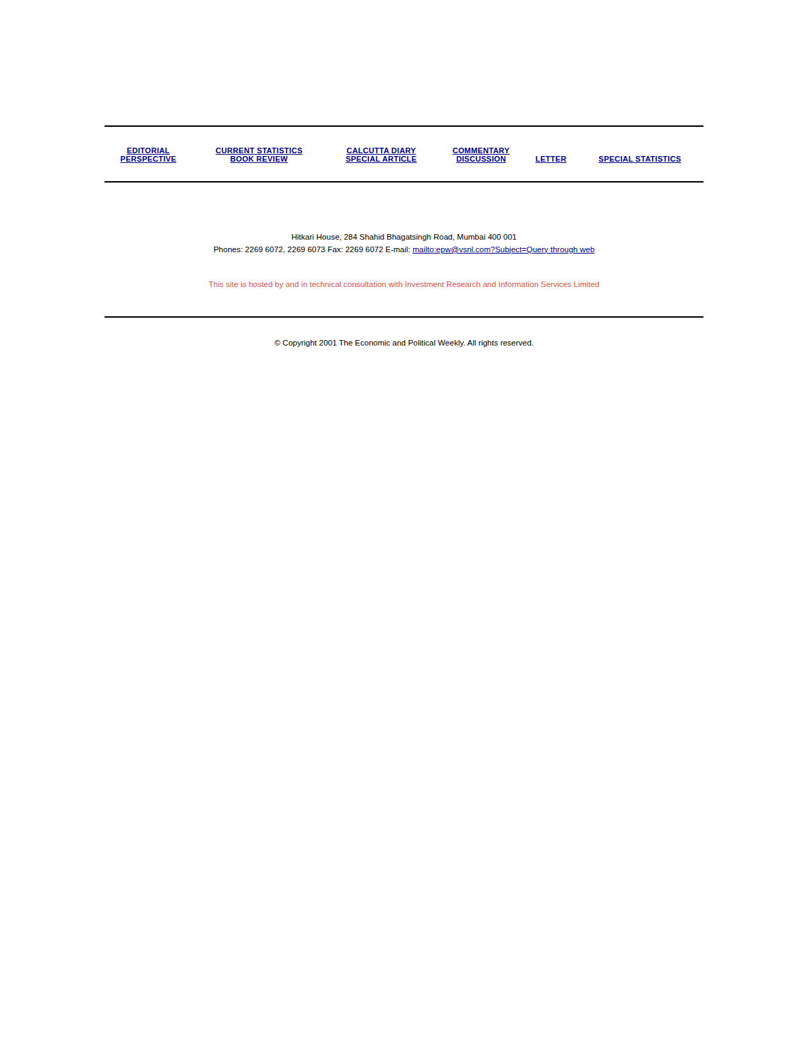| EDITORIAL | CURRENT STATISTICS | CALCUTTA DIARY | COMMENTARY |
| PERSPECTIVE | BOOK REVIEW | SPECIAL ARTICLE | DISCUSSION | LETTER | SPECIAL STATISTICS |
Hitkari House, 284 Shahid Bhagatsingh Road, Mumbai 400 001
Phones: 2269 6072, 2269 6073 Fax: 2269 6072 E-mail: mailto:epw@vsnl.com?Subject=Query through web
This site is hosted by and in technical consultation with Investment Research and Information Services Limited
© Copyright 2001 The Economic and Political Weekly. All rights reserved.